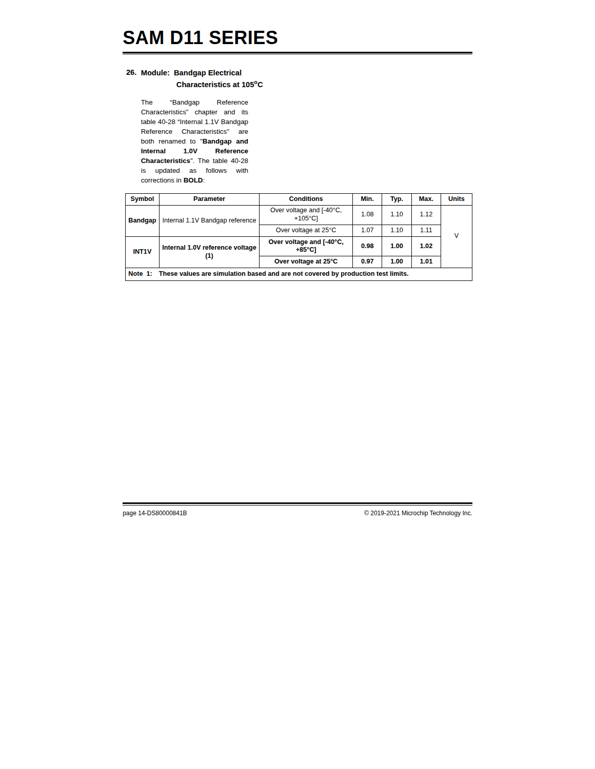SAM D11 SERIES
26.
Module: Bandgap Electrical Characteristics at 105oC
The “Bandgap Reference Characteristics” chapter and its table 40-28 “Internal 1.1V Bandgap Reference Characteristics" are both renamed to "Bandgap and Internal 1.0V Reference Characteristics". The table 40-28 is updated as follows with corrections in BOLD:
| Symbol | Parameter | Conditions | Min. | Typ. | Max. | Units |
| --- | --- | --- | --- | --- | --- | --- |
| Bandgap | Internal 1.1V Bandgap reference | Over voltage and [-40°C, +105°C] | 1.08 | 1.10 | 1.12 | V |
| Over voltage at 25°C | 1.07 | 1.10 | 1.11 |
| INT1V | Internal 1.0V reference voltage (1) | Over voltage and [-40°C, +85°C] | 0.98 | 1.00 | 1.02 |
| Over voltage at 25°C | 0.97 | 1.00 | 1.01 |
| Note 1: These values are simulation based and are not covered by production test limits. |
page 14-DS80000841B
© 2019-2021 Microchip Technology Inc.